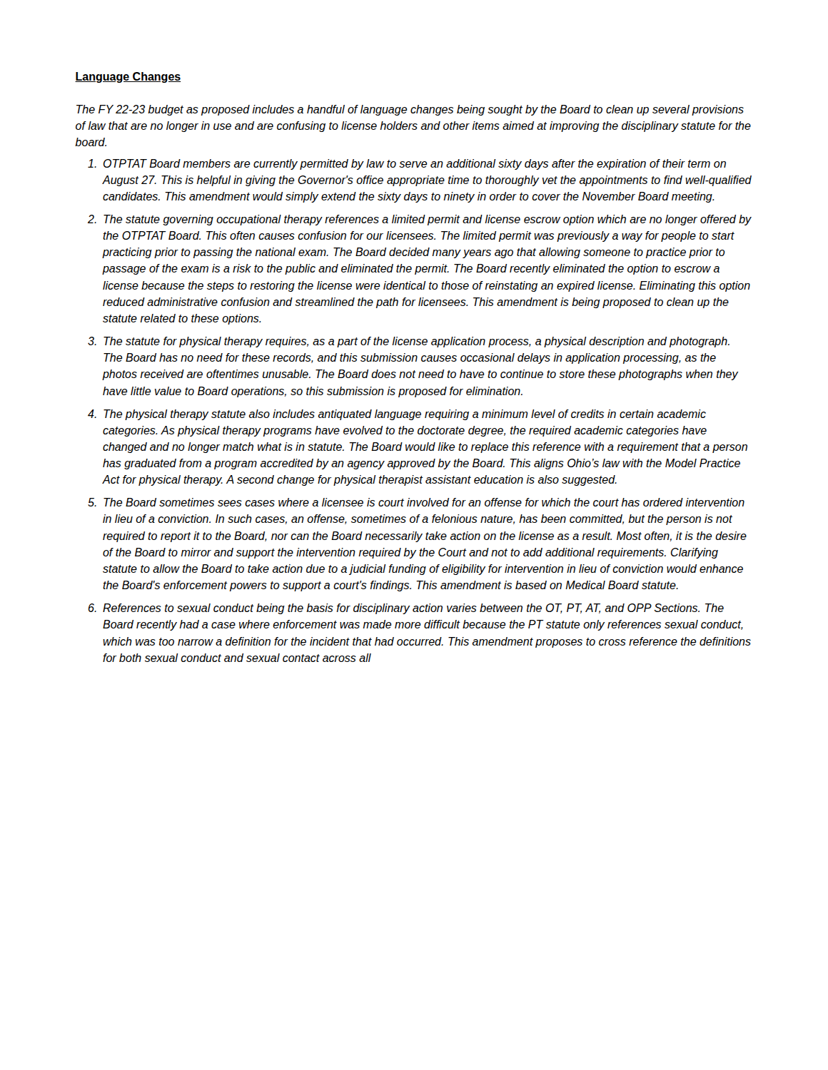Language Changes
The FY 22-23 budget as proposed includes a handful of language changes being sought by the Board to clean up several provisions of law that are no longer in use and are confusing to license holders and other items aimed at improving the disciplinary statute for the board.
OTPTAT Board members are currently permitted by law to serve an additional sixty days after the expiration of their term on August 27. This is helpful in giving the Governor's office appropriate time to thoroughly vet the appointments to find well-qualified candidates. This amendment would simply extend the sixty days to ninety in order to cover the November Board meeting.
The statute governing occupational therapy references a limited permit and license escrow option which are no longer offered by the OTPTAT Board. This often causes confusion for our licensees. The limited permit was previously a way for people to start practicing prior to passing the national exam. The Board decided many years ago that allowing someone to practice prior to passage of the exam is a risk to the public and eliminated the permit. The Board recently eliminated the option to escrow a license because the steps to restoring the license were identical to those of reinstating an expired license. Eliminating this option reduced administrative confusion and streamlined the path for licensees. This amendment is being proposed to clean up the statute related to these options.
The statute for physical therapy requires, as a part of the license application process, a physical description and photograph. The Board has no need for these records, and this submission causes occasional delays in application processing, as the photos received are oftentimes unusable. The Board does not need to have to continue to store these photographs when they have little value to Board operations, so this submission is proposed for elimination.
The physical therapy statute also includes antiquated language requiring a minimum level of credits in certain academic categories. As physical therapy programs have evolved to the doctorate degree, the required academic categories have changed and no longer match what is in statute. The Board would like to replace this reference with a requirement that a person has graduated from a program accredited by an agency approved by the Board. This aligns Ohio’s law with the Model Practice Act for physical therapy. A second change for physical therapist assistant education is also suggested.
The Board sometimes sees cases where a licensee is court involved for an offense for which the court has ordered intervention in lieu of a conviction. In such cases, an offense, sometimes of a felonious nature, has been committed, but the person is not required to report it to the Board, nor can the Board necessarily take action on the license as a result. Most often, it is the desire of the Board to mirror and support the intervention required by the Court and not to add additional requirements. Clarifying statute to allow the Board to take action due to a judicial funding of eligibility for intervention in lieu of conviction would enhance the Board's enforcement powers to support a court's findings. This amendment is based on Medical Board statute.
References to sexual conduct being the basis for disciplinary action varies between the OT, PT, AT, and OPP Sections. The Board recently had a case where enforcement was made more difficult because the PT statute only references sexual conduct, which was too narrow a definition for the incident that had occurred. This amendment proposes to cross reference the definitions for both sexual conduct and sexual contact across all